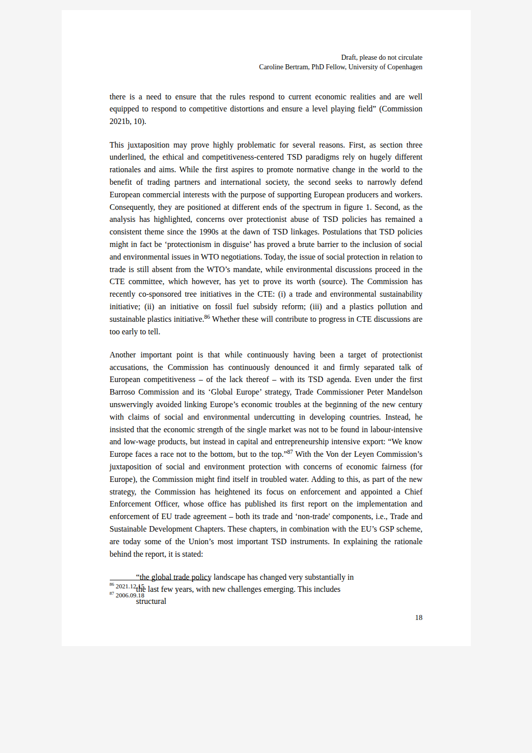Draft, please do not circulate
Caroline Bertram, PhD Fellow, University of Copenhagen
there is a need to ensure that the rules respond to current economic realities and are well equipped to respond to competitive distortions and ensure a level playing field” (Commission 2021b, 10).
This juxtaposition may prove highly problematic for several reasons. First, as section three underlined, the ethical and competitiveness-centered TSD paradigms rely on hugely different rationales and aims. While the first aspires to promote normative change in the world to the benefit of trading partners and international society, the second seeks to narrowly defend European commercial interests with the purpose of supporting European producers and workers. Consequently, they are positioned at different ends of the spectrum in figure 1. Second, as the analysis has highlighted, concerns over protectionist abuse of TSD policies has remained a consistent theme since the 1990s at the dawn of TSD linkages. Postulations that TSD policies might in fact be ‘protectionism in disguise’ has proved a brute barrier to the inclusion of social and environmental issues in WTO negotiations. Today, the issue of social protection in relation to trade is still absent from the WTO’s mandate, while environmental discussions proceed in the CTE committee, which however, has yet to prove its worth (source). The Commission has recently co-sponsored tree initiatives in the CTE: (i) a trade and environmental sustainability initiative; (ii) an initiative on fossil fuel subsidy reform; (iii) and a plastics pollution and sustainable plastics initiative.86 Whether these will contribute to progress in CTE discussions are too early to tell.
Another important point is that while continuously having been a target of protectionist accusations, the Commission has continuously denounced it and firmly separated talk of European competitiveness – of the lack thereof – with its TSD agenda. Even under the first Barroso Commission and its ‘Global Europe’ strategy, Trade Commissioner Peter Mandelson unswervingly avoided linking Europe’s economic troubles at the beginning of the new century with claims of social and environmental undercutting in developing countries. Instead, he insisted that the economic strength of the single market was not to be found in labour-intensive and low-wage products, but instead in capital and entrepreneurship intensive export: “We know Europe faces a race not to the bottom, but to the top.”87 With the Von der Leyen Commission’s juxtaposition of social and environment protection with concerns of economic fairness (for Europe), the Commission might find itself in troubled water. Adding to this, as part of the new strategy, the Commission has heightened its focus on enforcement and appointed a Chief Enforcement Officer, whose office has published its first report on the implementation and enforcement of EU trade agreement – both its trade and ‘non-trade' components, i.e., Trade and Sustainable Development Chapters. These chapters, in combination with the EU’s GSP scheme, are today some of the Union’s most important TSD instruments. In explaining the rationale behind the report, it is stated:
“the global trade policy landscape has changed very substantially in the last few years, with new challenges emerging. This includes structural
862021.12.15
872006.09.18
18